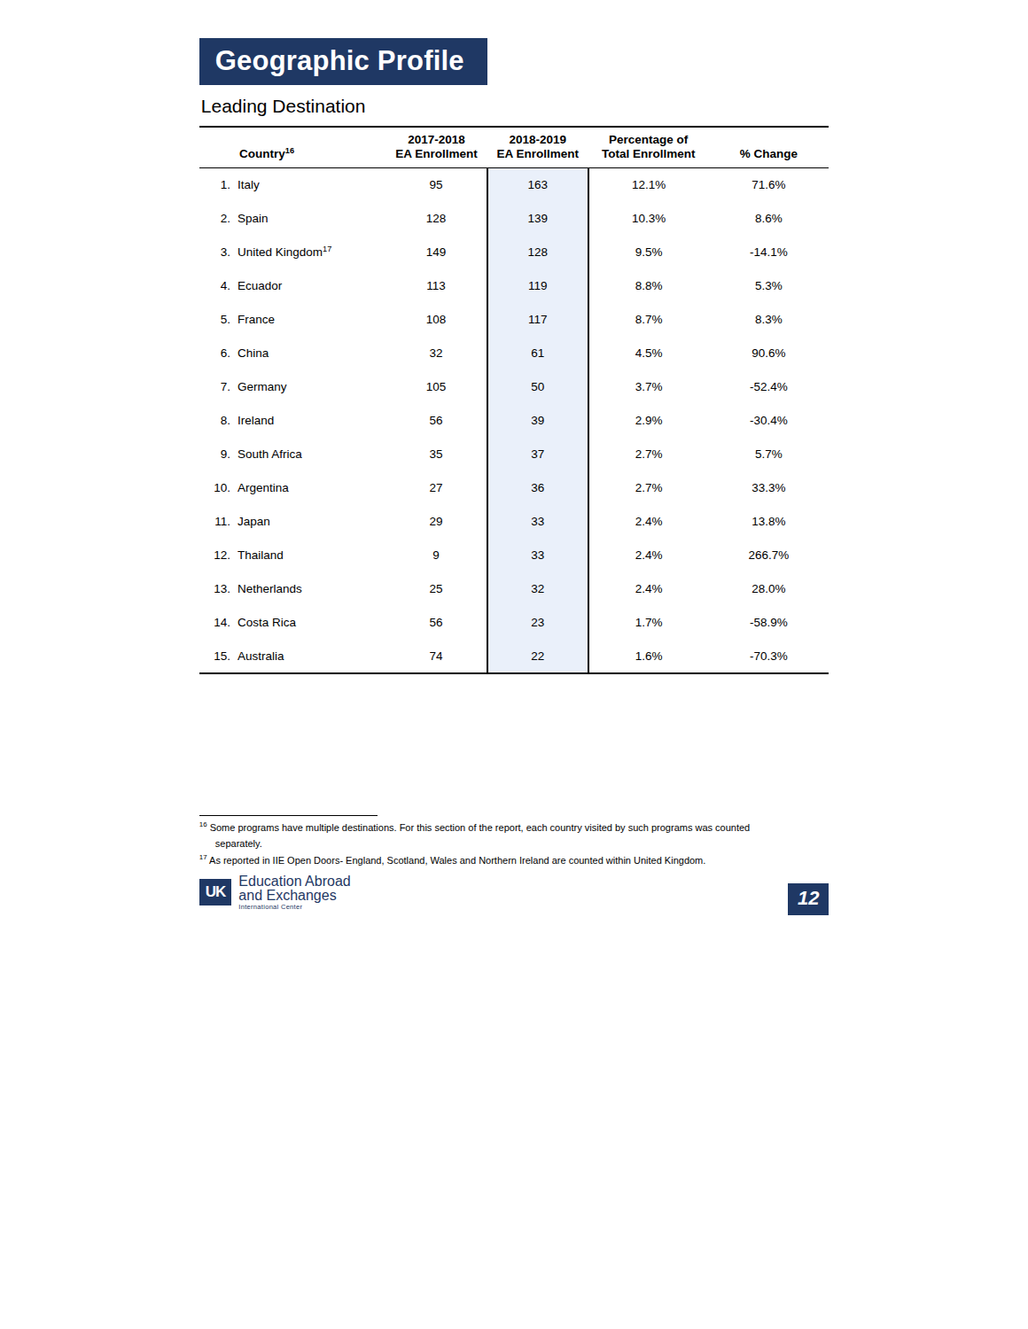Geographic Profile
Leading Destination
| | Country 16 | 2017-2018 EA Enrollment | 2018-2019 EA Enrollment | Percentage of Total Enrollment | % Change |
| --- | --- | --- | --- | --- | --- |
| 1. | Italy | 95 | 163 | 12.1% | 71.6% |
| 2. | Spain | 128 | 139 | 10.3% | 8.6% |
| 3. | United Kingdom 17 | 149 | 128 | 9.5% | -14.1% |
| 4. | Ecuador | 113 | 119 | 8.8% | 5.3% |
| 5. | France | 108 | 117 | 8.7% | 8.3% |
| 6. | China | 32 | 61 | 4.5% | 90.6% |
| 7. | Germany | 105 | 50 | 3.7% | -52.4% |
| 8. | Ireland | 56 | 39 | 2.9% | -30.4% |
| 9. | South Africa | 35 | 37 | 2.7% | 5.7% |
| 10. | Argentina | 27 | 36 | 2.7% | 33.3% |
| 11. | Japan | 29 | 33 | 2.4% | 13.8% |
| 12. | Thailand | 9 | 33 | 2.4% | 266.7% |
| 13. | Netherlands | 25 | 32 | 2.4% | 28.0% |
| 14. | Costa Rica | 56 | 23 | 1.7% | -58.9% |
| 15. | Australia | 74 | 22 | 1.6% | -70.3% |
16 Some programs have multiple destinations. For this section of the report, each country visited by such programs was counted
separately.
17 As reported in IIE Open Doors- England, Scotland, Wales and Northern Ireland are counted within United Kingdom.
UK
Education Abroad
and Exchanges
International Center
12